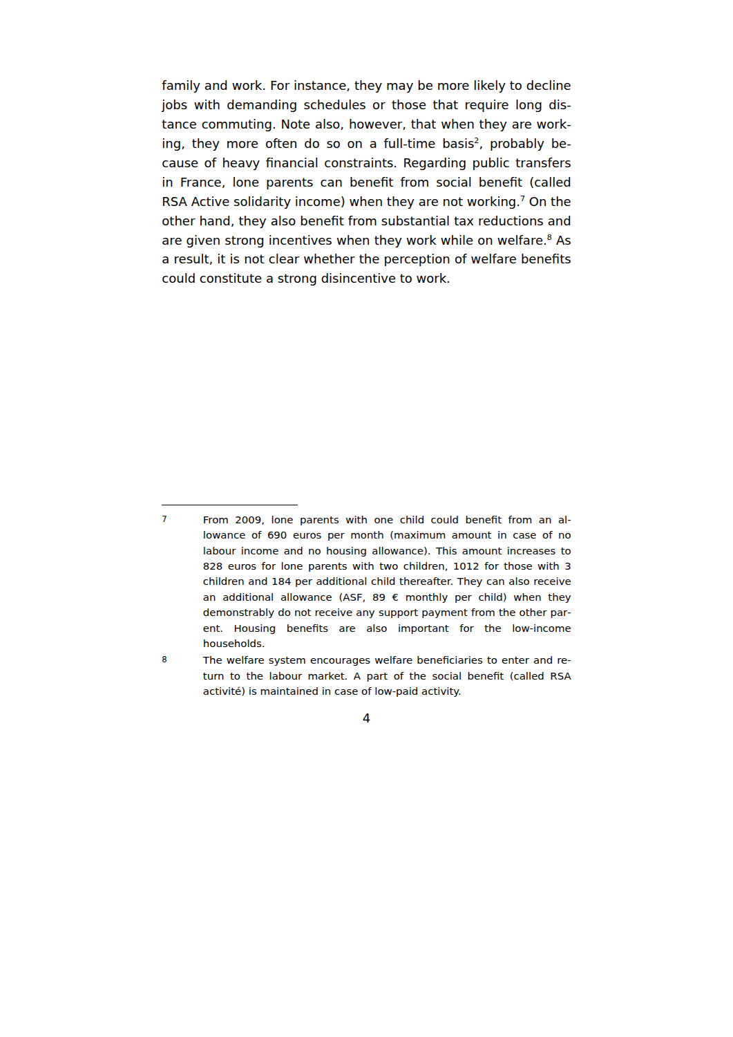family and work. For instance, they may be more likely to decline jobs with demanding schedules or those that require long distance commuting. Note also, however, that when they are working, they more often do so on a full-time basis2, probably because of heavy financial constraints. Regarding public transfers in France, lone parents can benefit from social benefit (called RSA Active solidarity income) when they are not working.7 On the other hand, they also benefit from substantial tax reductions and are given strong incentives when they work while on welfare.8 As a result, it is not clear whether the perception of welfare benefits could constitute a strong disincentive to work.
7
From 2009, lone parents with one child could benefit from an allowance of 690 euros per month (maximum amount in case of no labour income and no housing allowance). This amount increases to 828 euros for lone parents with two children, 1012 for those with 3 children and 184 per additional child thereafter. They can also receive an additional allowance (ASF, 89 € monthly per child) when they demonstrably do not receive any support payment from the other parent. Housing benefits are also important for the low-income households.
8
The welfare system encourages welfare beneficiaries to enter and return to the labour market. A part of the social benefit (called RSA activité) is maintained in case of low-paid activity.
4